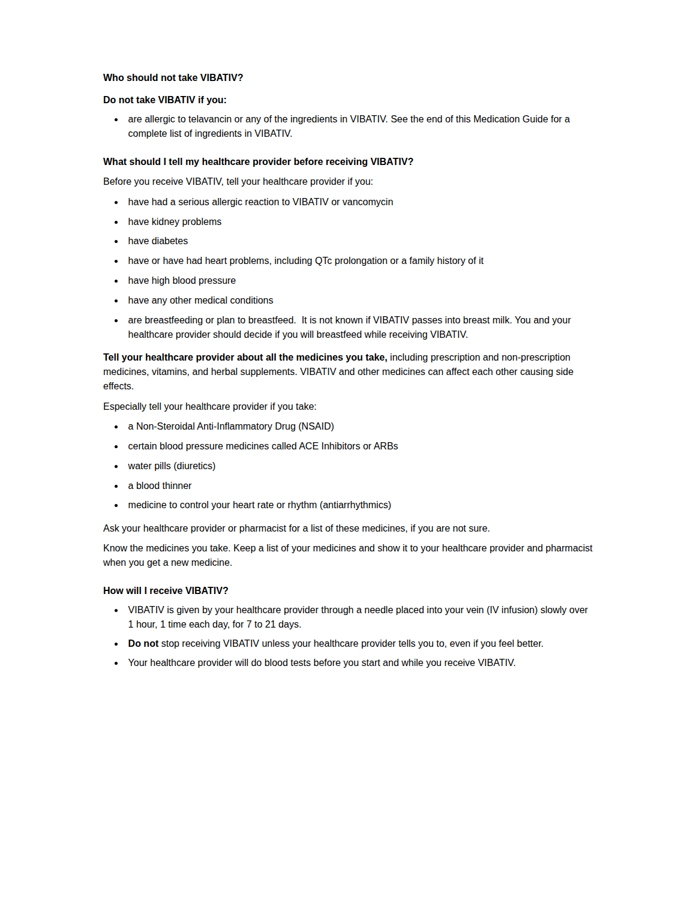Who should not take VIBATIV?
Do not take VIBATIV if you:
are allergic to telavancin or any of the ingredients in VIBATIV. See the end of this Medication Guide for a complete list of ingredients in VIBATIV.
What should I tell my healthcare provider before receiving VIBATIV?
Before you receive VIBATIV, tell your healthcare provider if you:
have had a serious allergic reaction to VIBATIV or vancomycin
have kidney problems
have diabetes
have or have had heart problems, including QTc prolongation or a family history of it
have high blood pressure
have any other medical conditions
are breastfeeding or plan to breastfeed. It is not known if VIBATIV passes into breast milk. You and your healthcare provider should decide if you will breastfeed while receiving VIBATIV.
Tell your healthcare provider about all the medicines you take, including prescription and non-prescription medicines, vitamins, and herbal supplements. VIBATIV and other medicines can affect each other causing side effects.
Especially tell your healthcare provider if you take:
a Non-Steroidal Anti-Inflammatory Drug (NSAID)
certain blood pressure medicines called ACE Inhibitors or ARBs
water pills (diuretics)
a blood thinner
medicine to control your heart rate or rhythm (antiarrhythmics)
Ask your healthcare provider or pharmacist for a list of these medicines, if you are not sure.
Know the medicines you take. Keep a list of your medicines and show it to your healthcare provider and pharmacist when you get a new medicine.
How will I receive VIBATIV?
VIBATIV is given by your healthcare provider through a needle placed into your vein (IV infusion) slowly over 1 hour, 1 time each day, for 7 to 21 days.
Do not stop receiving VIBATIV unless your healthcare provider tells you to, even if you feel better.
Your healthcare provider will do blood tests before you start and while you receive VIBATIV.